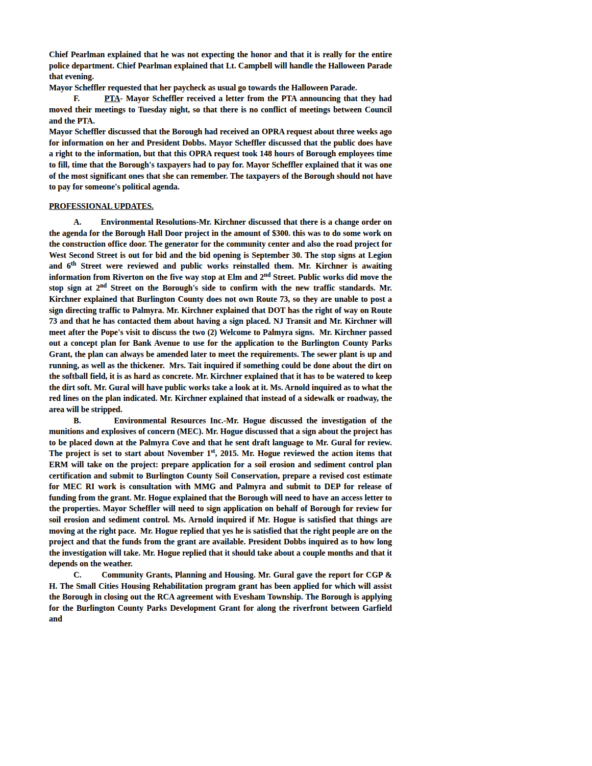Chief Pearlman explained that he was not expecting the honor and that it is really for the entire police department. Chief Pearlman explained that Lt. Campbell will handle the Halloween Parade that evening.
Mayor Scheffler requested that her paycheck as usual go towards the Halloween Parade.
F. PTA- Mayor Scheffler received a letter from the PTA announcing that they had moved their meetings to Tuesday night, so that there is no conflict of meetings between Council and the PTA.
Mayor Scheffler discussed that the Borough had received an OPRA request about three weeks ago for information on her and President Dobbs. Mayor Scheffler discussed that the public does have a right to the information, but that this OPRA request took 148 hours of Borough employees time to fill, time that the Borough's taxpayers had to pay for. Mayor Scheffler explained that it was one of the most significant ones that she can remember. The taxpayers of the Borough should not have to pay for someone's political agenda.
PROFESSIONAL UPDATES.
A. Environmental Resolutions-Mr. Kirchner discussed that there is a change order on the agenda for the Borough Hall Door project in the amount of $300. this was to do some work on the construction office door. The generator for the community center and also the road project for West Second Street is out for bid and the bid opening is September 30. The stop signs at Legion and 6th Street were reviewed and public works reinstalled them. Mr. Kirchner is awaiting information from Riverton on the five way stop at Elm and 2nd Street. Public works did move the stop sign at 2nd Street on the Borough's side to confirm with the new traffic standards. Mr. Kirchner explained that Burlington County does not own Route 73, so they are unable to post a sign directing traffic to Palmyra. Mr. Kirchner explained that DOT has the right of way on Route 73 and that he has contacted them about having a sign placed. NJ Transit and Mr. Kirchner will meet after the Pope's visit to discuss the two (2) Welcome to Palmyra signs. Mr. Kirchner passed out a concept plan for Bank Avenue to use for the application to the Burlington County Parks Grant, the plan can always be amended later to meet the requirements. The sewer plant is up and running, as well as the thickener. Mrs. Tait inquired if something could be done about the dirt on the softball field, it is as hard as concrete. Mr. Kirchner explained that it has to be watered to keep the dirt soft. Mr. Gural will have public works take a look at it. Ms. Arnold inquired as to what the red lines on the plan indicated. Mr. Kirchner explained that instead of a sidewalk or roadway, the area will be stripped.
B. Environmental Resources Inc.-Mr. Hogue discussed the investigation of the munitions and explosives of concern (MEC). Mr. Hogue discussed that a sign about the project has to be placed down at the Palmyra Cove and that he sent draft language to Mr. Gural for review. The project is set to start about November 1st, 2015. Mr. Hogue reviewed the action items that ERM will take on the project: prepare application for a soil erosion and sediment control plan certification and submit to Burlington County Soil Conservation, prepare a revised cost estimate for MEC RI work is consultation with MMG and Palmyra and submit to DEP for release of funding from the grant. Mr. Hogue explained that the Borough will need to have an access letter to the properties. Mayor Scheffler will need to sign application on behalf of Borough for review for soil erosion and sediment control. Ms. Arnold inquired if Mr. Hogue is satisfied that things are moving at the right pace. Mr. Hogue replied that yes he is satisfied that the right people are on the project and that the funds from the grant are available. President Dobbs inquired as to how long the investigation will take. Mr. Hogue replied that it should take about a couple months and that it depends on the weather.
C. Community Grants, Planning and Housing. Mr. Gural gave the report for CGP & H. The Small Cities Housing Rehabilitation program grant has been applied for which will assist the Borough in closing out the RCA agreement with Evesham Township. The Borough is applying for the Burlington County Parks Development Grant for along the riverfront between Garfield and